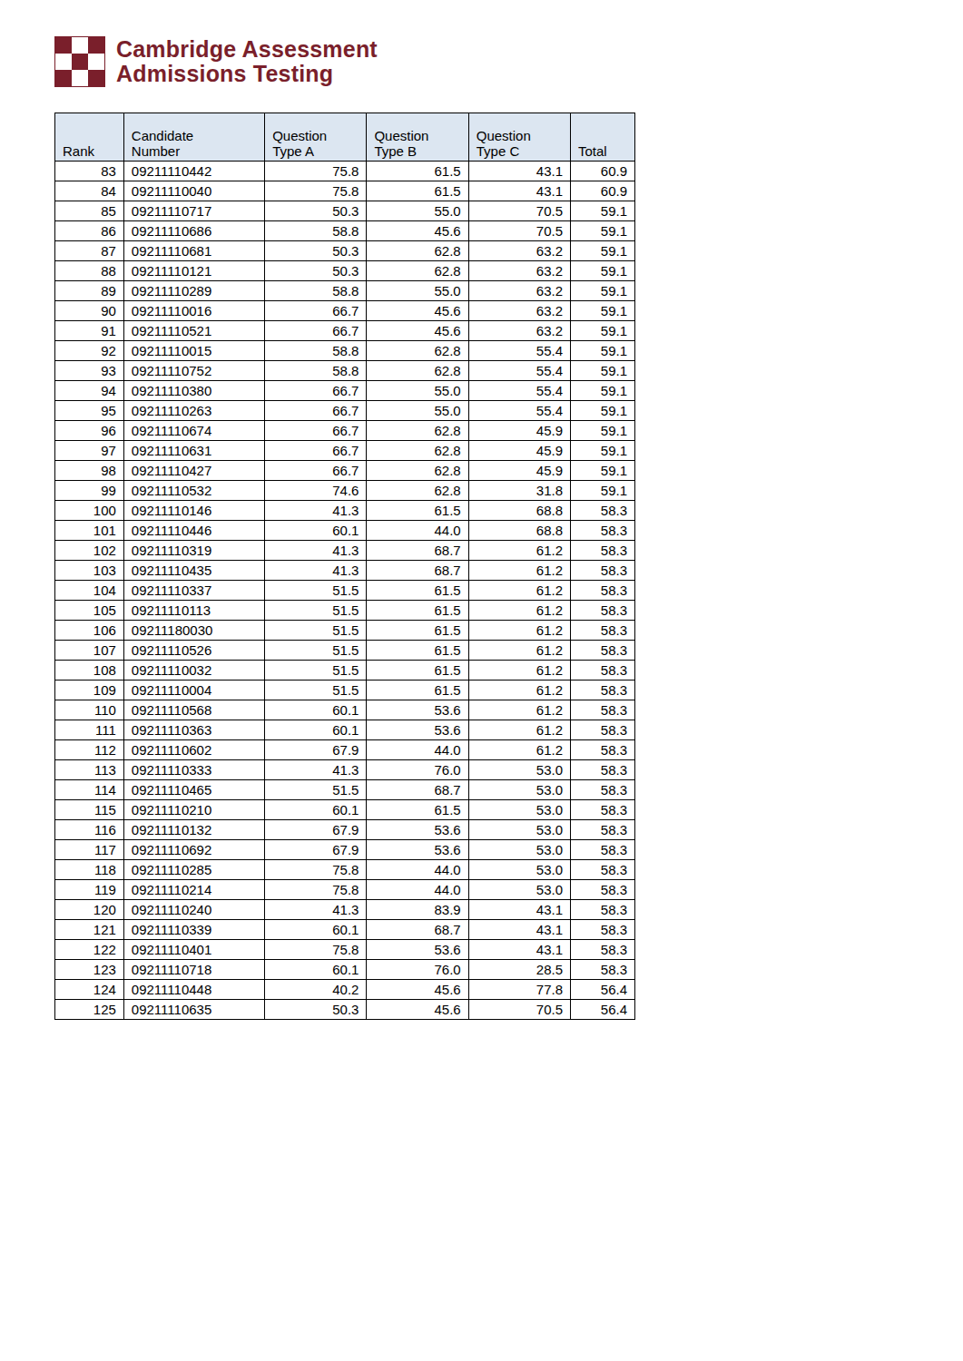Cambridge Assessment
Admissions Testing
| Rank | Candidate Number | Question Type A | Question Type B | Question Type C | Total |
| --- | --- | --- | --- | --- | --- |
| 83 | 09211110442 | 75.8 | 61.5 | 43.1 | 60.9 |
| 84 | 09211110040 | 75.8 | 61.5 | 43.1 | 60.9 |
| 85 | 09211110717 | 50.3 | 55.0 | 70.5 | 59.1 |
| 86 | 09211110686 | 58.8 | 45.6 | 70.5 | 59.1 |
| 87 | 09211110681 | 50.3 | 62.8 | 63.2 | 59.1 |
| 88 | 09211110121 | 50.3 | 62.8 | 63.2 | 59.1 |
| 89 | 09211110289 | 58.8 | 55.0 | 63.2 | 59.1 |
| 90 | 09211110016 | 66.7 | 45.6 | 63.2 | 59.1 |
| 91 | 09211110521 | 66.7 | 45.6 | 63.2 | 59.1 |
| 92 | 09211110015 | 58.8 | 62.8 | 55.4 | 59.1 |
| 93 | 09211110752 | 58.8 | 62.8 | 55.4 | 59.1 |
| 94 | 09211110380 | 66.7 | 55.0 | 55.4 | 59.1 |
| 95 | 09211110263 | 66.7 | 55.0 | 55.4 | 59.1 |
| 96 | 09211110674 | 66.7 | 62.8 | 45.9 | 59.1 |
| 97 | 09211110631 | 66.7 | 62.8 | 45.9 | 59.1 |
| 98 | 09211110427 | 66.7 | 62.8 | 45.9 | 59.1 |
| 99 | 09211110532 | 74.6 | 62.8 | 31.8 | 59.1 |
| 100 | 09211110146 | 41.3 | 61.5 | 68.8 | 58.3 |
| 101 | 09211110446 | 60.1 | 44.0 | 68.8 | 58.3 |
| 102 | 09211110319 | 41.3 | 68.7 | 61.2 | 58.3 |
| 103 | 09211110435 | 41.3 | 68.7 | 61.2 | 58.3 |
| 104 | 09211110337 | 51.5 | 61.5 | 61.2 | 58.3 |
| 105 | 09211110113 | 51.5 | 61.5 | 61.2 | 58.3 |
| 106 | 09211180030 | 51.5 | 61.5 | 61.2 | 58.3 |
| 107 | 09211110526 | 51.5 | 61.5 | 61.2 | 58.3 |
| 108 | 09211110032 | 51.5 | 61.5 | 61.2 | 58.3 |
| 109 | 09211110004 | 51.5 | 61.5 | 61.2 | 58.3 |
| 110 | 09211110568 | 60.1 | 53.6 | 61.2 | 58.3 |
| 111 | 09211110363 | 60.1 | 53.6 | 61.2 | 58.3 |
| 112 | 09211110602 | 67.9 | 44.0 | 61.2 | 58.3 |
| 113 | 09211110333 | 41.3 | 76.0 | 53.0 | 58.3 |
| 114 | 09211110465 | 51.5 | 68.7 | 53.0 | 58.3 |
| 115 | 09211110210 | 60.1 | 61.5 | 53.0 | 58.3 |
| 116 | 09211110132 | 67.9 | 53.6 | 53.0 | 58.3 |
| 117 | 09211110692 | 67.9 | 53.6 | 53.0 | 58.3 |
| 118 | 09211110285 | 75.8 | 44.0 | 53.0 | 58.3 |
| 119 | 09211110214 | 75.8 | 44.0 | 53.0 | 58.3 |
| 120 | 09211110240 | 41.3 | 83.9 | 43.1 | 58.3 |
| 121 | 09211110339 | 60.1 | 68.7 | 43.1 | 58.3 |
| 122 | 09211110401 | 75.8 | 53.6 | 43.1 | 58.3 |
| 123 | 09211110718 | 60.1 | 76.0 | 28.5 | 58.3 |
| 124 | 09211110448 | 40.2 | 45.6 | 77.8 | 56.4 |
| 125 | 09211110635 | 50.3 | 45.6 | 70.5 | 56.4 |